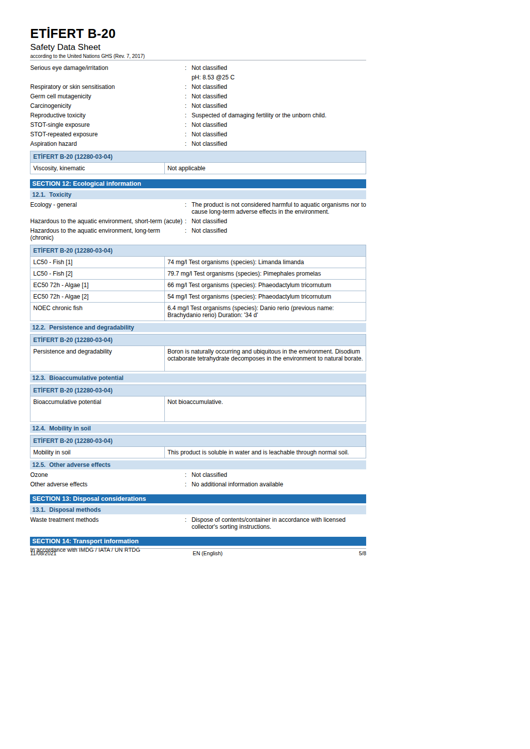ETİFERT B-20
Safety Data Sheet
according to the United Nations GHS (Rev. 7, 2017)
| Serious eye damage/irritation | : | Not classified |
| | | pH: 8.53 @25 C |
| Respiratory or skin sensitisation | : | Not classified |
| Germ cell mutagenicity | : | Not classified |
| Carcinogenicity | : | Not classified |
| Reproductive toxicity | : | Suspected of damaging fertility or the unborn child. |
| STOT-single exposure | : | Not classified |
| STOT-repeated exposure | : | Not classified |
| Aspiration hazard | : | Not classified |
| ETİFERT B-20 (12280-03-04) |
| --- |
| Viscosity, kinematic | Not applicable |
SECTION 12: Ecological information
12.1. Toxicity
| Ecology - general | : | The product is not considered harmful to aquatic organisms nor to cause long-term adverse effects in the environment. |
| Hazardous to the aquatic environment, short-term (acute) | : | Not classified |
| Hazardous to the aquatic environment, long-term (chronic) | : | Not classified |
| ETİFERT B-20 (12280-03-04) |
| --- |
| LC50 - Fish [1] | 74 mg/l Test organisms (species): Limanda limanda |
| LC50 - Fish [2] | 79.7 mg/l Test organisms (species): Pimephales promelas |
| EC50 72h - Algae [1] | 66 mg/l Test organisms (species): Phaeodactylum tricornutum |
| EC50 72h - Algae [2] | 54 mg/l Test organisms (species): Phaeodactylum tricornutum |
| NOEC chronic fish | 6.4 mg/l Test organisms (species): Danio rerio (previous name: Brachydanio rerio) Duration: '34 d' |
12.2. Persistence and degradability
| ETİFERT B-20 (12280-03-04) |
| --- |
| Persistence and degradability | Boron is naturally occurring and ubiquitous in the environment. Disodium octaborate tetrahydrate decomposes in the environment to natural borate. |
12.3. Bioaccumulative potential
| ETİFERT B-20 (12280-03-04) |
| --- |
| Bioaccumulative potential | Not bioaccumulative. |
12.4. Mobility in soil
| ETİFERT B-20 (12280-03-04) |
| --- |
| Mobility in soil | This product is soluble in water and is leachable through normal soil. |
12.5. Other adverse effects
| Ozone | : | Not classified |
| Other adverse effects | : | No additional information available |
SECTION 13: Disposal considerations
13.1. Disposal methods
| Waste treatment methods | : | Dispose of contents/container in accordance with licensed collector's sorting instructions. |
SECTION 14: Transport information
In accordance with IMDG / IATA / UN RTDG
11/08/2021 EN (English) 5/8